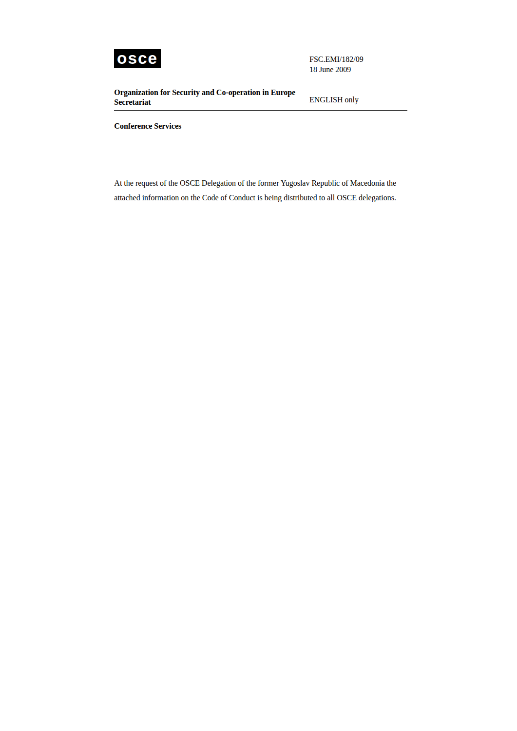osce
Organization for Security and Co-operation in Europe
Secretariat
FSC.EMI/182/09
18 June 2009
ENGLISH only
Conference Services
At the request of the OSCE Delegation of the former Yugoslav Republic of Macedonia the attached information on the Code of Conduct is being distributed to all OSCE delegations.